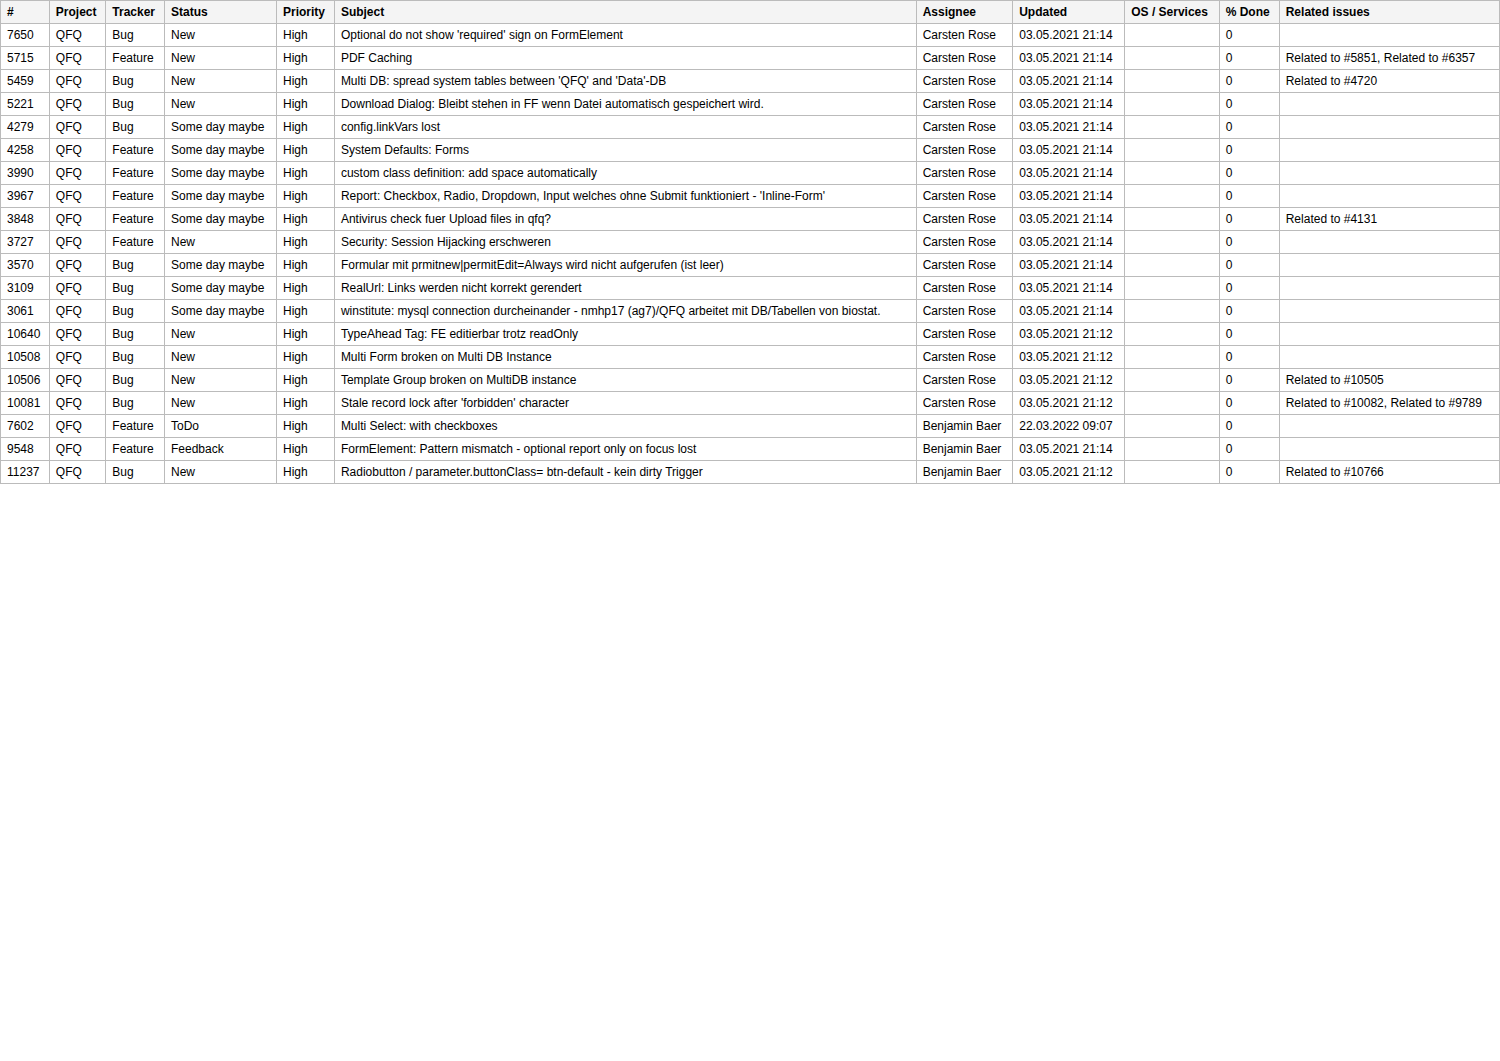| # | Project | Tracker | Status | Priority | Subject | Assignee | Updated | OS / Services | % Done | Related issues |
| --- | --- | --- | --- | --- | --- | --- | --- | --- | --- | --- |
| 7650 | QFQ | Bug | New | High | Optional do not show 'required' sign on FormElement | Carsten Rose | 03.05.2021 21:14 | | 0 | |
| 5715 | QFQ | Feature | New | High | PDF Caching | Carsten Rose | 03.05.2021 21:14 | | 0 | Related to #5851, Related to #6357 |
| 5459 | QFQ | Bug | New | High | Multi DB: spread system tables between 'QFQ' and 'Data'-DB | Carsten Rose | 03.05.2021 21:14 | | 0 | Related to #4720 |
| 5221 | QFQ | Bug | New | High | Download Dialog: Bleibt stehen in FF wenn Datei automatisch gespeichert wird. | Carsten Rose | 03.05.2021 21:14 | | 0 | |
| 4279 | QFQ | Bug | Some day maybe | High | config.linkVars lost | Carsten Rose | 03.05.2021 21:14 | | 0 | |
| 4258 | QFQ | Feature | Some day maybe | High | System Defaults: Forms | Carsten Rose | 03.05.2021 21:14 | | 0 | |
| 3990 | QFQ | Feature | Some day maybe | High | custom class definition: add space automatically | Carsten Rose | 03.05.2021 21:14 | | 0 | |
| 3967 | QFQ | Feature | Some day maybe | High | Report: Checkbox, Radio, Dropdown, Input welches ohne Submit funktioniert - 'Inline-Form' | Carsten Rose | 03.05.2021 21:14 | | 0 | |
| 3848 | QFQ | Feature | Some day maybe | High | Antivirus check fuer Upload files in qfq? | Carsten Rose | 03.05.2021 21:14 | | 0 | Related to #4131 |
| 3727 | QFQ | Feature | New | High | Security: Session Hijacking erschweren | Carsten Rose | 03.05.2021 21:14 | | 0 | |
| 3570 | QFQ | Bug | Some day maybe | High | Formular mit prmitnew/permitEdit=Always wird nicht aufgerufen (ist leer) | Carsten Rose | 03.05.2021 21:14 | | 0 | |
| 3109 | QFQ | Bug | Some day maybe | High | RealUrl: Links werden nicht korrekt gerendert | Carsten Rose | 03.05.2021 21:14 | | 0 | |
| 3061 | QFQ | Bug | Some day maybe | High | winstitute: mysql connection durcheinander - nmhp17 (ag7)/QFQ arbeitet mit DB/Tabellen von biostat. | Carsten Rose | 03.05.2021 21:14 | | 0 | |
| 10640 | QFQ | Bug | New | High | TypeAhead Tag: FE editierbar trotz readOnly | Carsten Rose | 03.05.2021 21:12 | | 0 | |
| 10508 | QFQ | Bug | New | High | Multi Form broken on Multi DB Instance | Carsten Rose | 03.05.2021 21:12 | | 0 | |
| 10506 | QFQ | Bug | New | High | Template Group broken on MultiDB instance | Carsten Rose | 03.05.2021 21:12 | | 0 | Related to #10505 |
| 10081 | QFQ | Bug | New | High | Stale record lock after 'forbidden' character | Carsten Rose | 03.05.2021 21:12 | | 0 | Related to #10082, Related to #9789 |
| 7602 | QFQ | Feature | ToDo | High | Multi Select: with checkboxes | Benjamin Baer | 22.03.2022 09:07 | | 0 | |
| 9548 | QFQ | Feature | Feedback | High | FormElement: Pattern mismatch - optional report only on focus lost | Benjamin Baer | 03.05.2021 21:14 | | 0 | |
| 11237 | QFQ | Bug | New | High | Radiobutton / parameter.buttonClass= btn-default - kein dirty Trigger | Benjamin Baer | 03.05.2021 21:12 | | 0 | Related to #10766 |